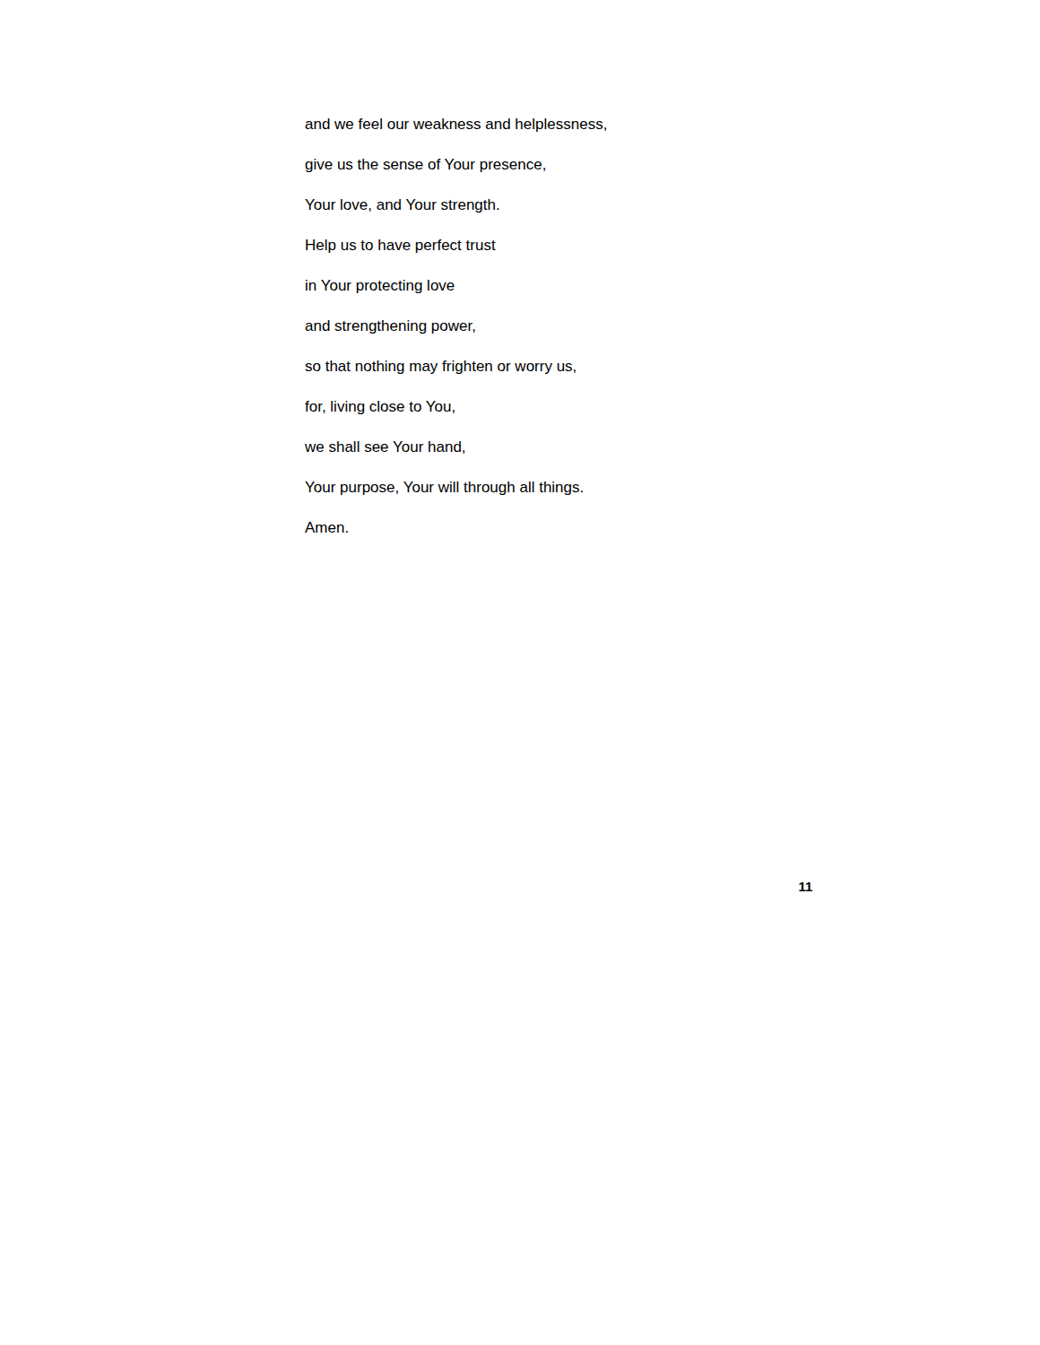and we feel our weakness and helplessness,
give us the sense of Your presence,
Your love, and Your strength.
Help us to have perfect trust
in Your protecting love
and strengthening power,
so that nothing may frighten or worry us,
for, living close to You,
we shall see Your hand,
Your purpose, Your will through all things.
Amen.
11